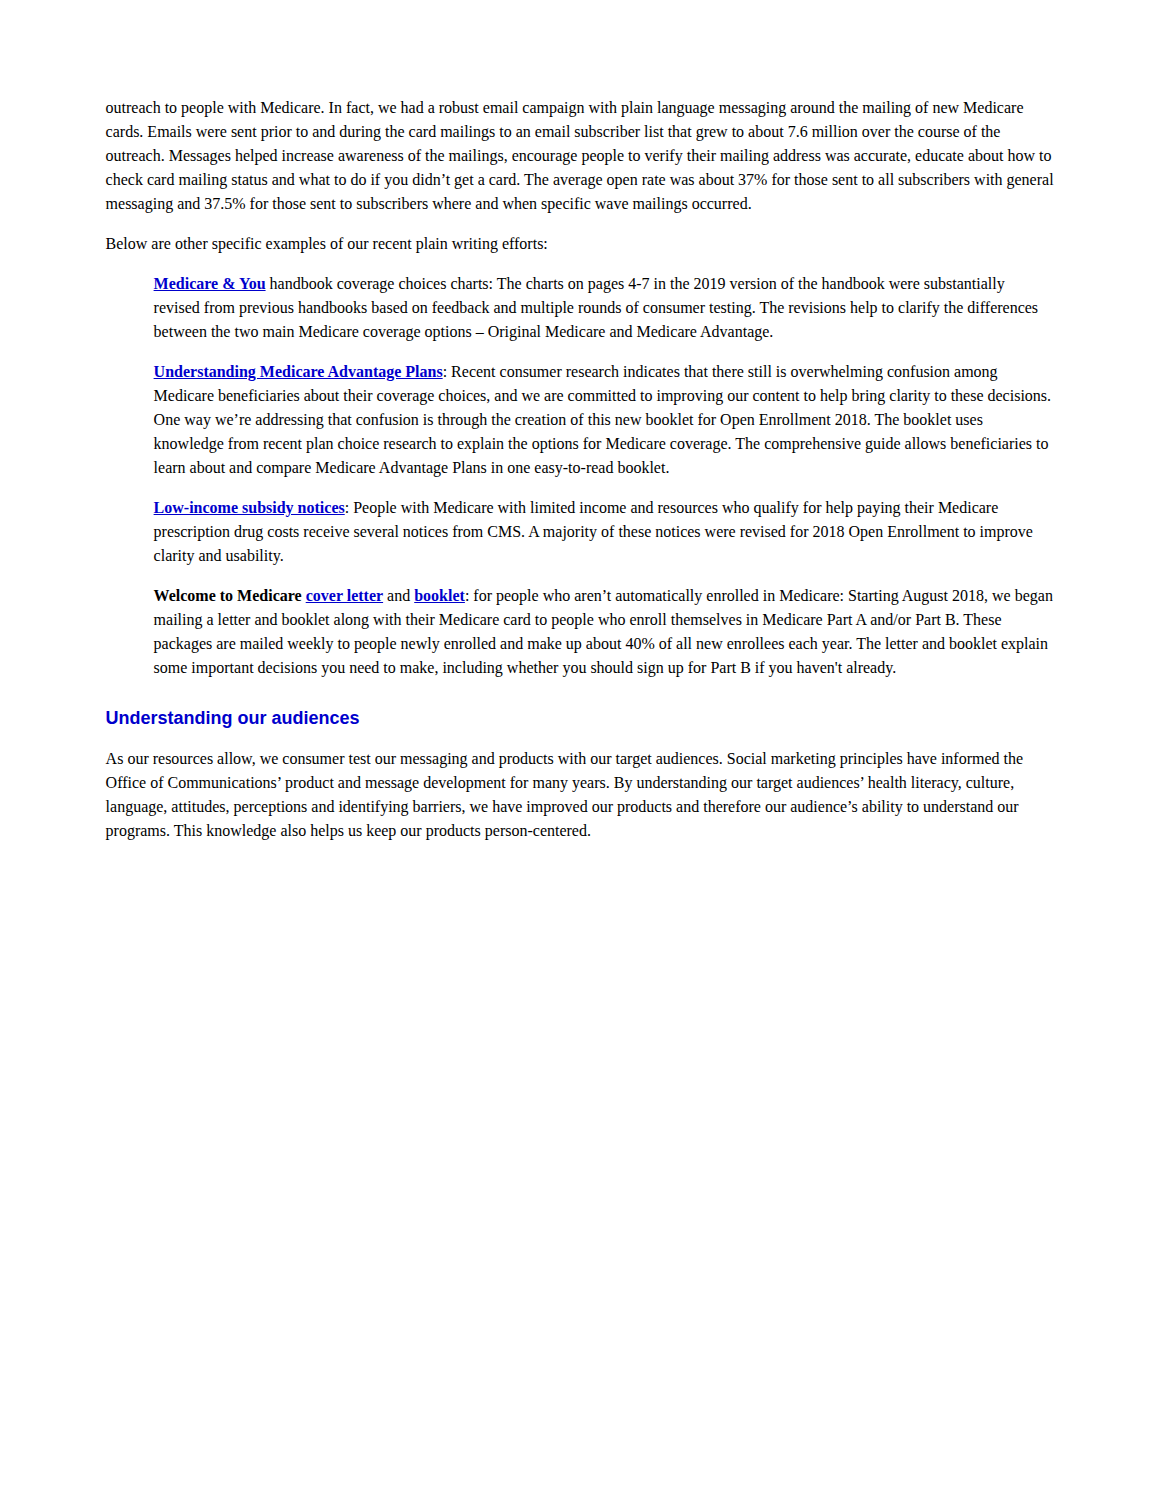outreach to people with Medicare. In fact, we had a robust email campaign with plain language messaging around the mailing of new Medicare cards. Emails were sent prior to and during the card mailings to an email subscriber list that grew to about 7.6 million over the course of the outreach. Messages helped increase awareness of the mailings, encourage people to verify their mailing address was accurate, educate about how to check card mailing status and what to do if you didn’t get a card. The average open rate was about 37% for those sent to all subscribers with general messaging and 37.5% for those sent to subscribers where and when specific wave mailings occurred.
Below are other specific examples of our recent plain writing efforts:
Medicare & You handbook coverage choices charts: The charts on pages 4-7 in the 2019 version of the handbook were substantially revised from previous handbooks based on feedback and multiple rounds of consumer testing. The revisions help to clarify the differences between the two main Medicare coverage options – Original Medicare and Medicare Advantage.
Understanding Medicare Advantage Plans: Recent consumer research indicates that there still is overwhelming confusion among Medicare beneficiaries about their coverage choices, and we are committed to improving our content to help bring clarity to these decisions. One way we’re addressing that confusion is through the creation of this new booklet for Open Enrollment 2018. The booklet uses knowledge from recent plan choice research to explain the options for Medicare coverage. The comprehensive guide allows beneficiaries to learn about and compare Medicare Advantage Plans in one easy-to-read booklet.
Low-income subsidy notices: People with Medicare with limited income and resources who qualify for help paying their Medicare prescription drug costs receive several notices from CMS. A majority of these notices were revised for 2018 Open Enrollment to improve clarity and usability.
Welcome to Medicare cover letter and booklet: for people who aren’t automatically enrolled in Medicare: Starting August 2018, we began mailing a letter and booklet along with their Medicare card to people who enroll themselves in Medicare Part A and/or Part B. These packages are mailed weekly to people newly enrolled and make up about 40% of all new enrollees each year. The letter and booklet explain some important decisions you need to make, including whether you should sign up for Part B if you haven't already.
Understanding our audiences
As our resources allow, we consumer test our messaging and products with our target audiences. Social marketing principles have informed the Office of Communications’ product and message development for many years. By understanding our target audiences’ health literacy, culture, language, attitudes, perceptions and identifying barriers, we have improved our products and therefore our audience’s ability to understand our programs. This knowledge also helps us keep our products person-centered.